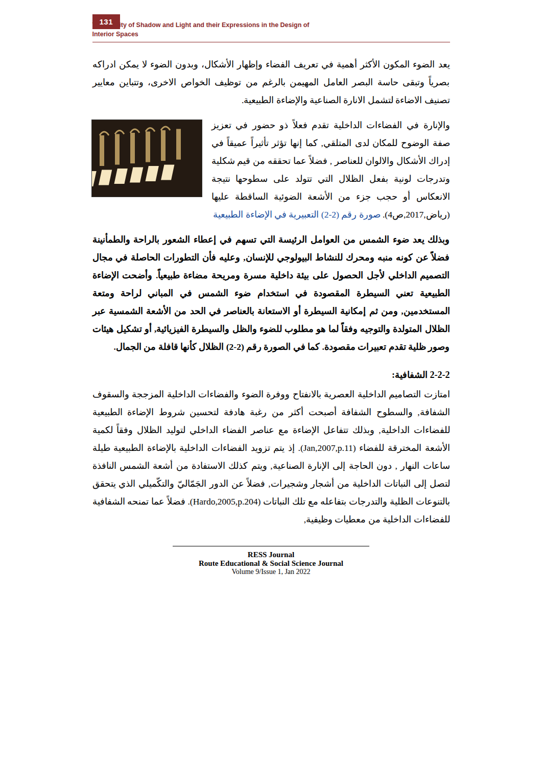131
The Duality of Shadow and Light and their Expressions in the Design of
Interior Spaces
يعد الضوء المكون الأكثر أهمية في تعريف الفضاء وإظهار الأشكال، وبدون الضوء لا يمكن ادراكه بصرياً وتبقى حاسة البصر العامل المهيمن بالرغم من توظيف الخواص الاخرى، وتتباين معايير تصنيف الاضاءة لتشمل الانارة الصناعية والإضاءة الطبيعية.
والإنارة في الفضاءات الداخلية تقدم فعلاً ذو حضور في تعزيز صفة الوضوح للمكان لدى المتلقي, كما إنها تؤثر تأثيراً عميقاً في إدراك الأشكال والالوان للعناصر , فضلاً عما تحققه من قيم شكلية وتدرجات لونية بفعل الظلال التي تتولد على سطوحها نتيجة الانعكاس أو حجب جزء من الأشعة الضوئية الساقطة عليها (رياض,2017,ص4). صورة رقم (2-2) التعبيرية في الإضاءة الطبيعية
وبذلك يعد ضوء الشمس من العوامل الرئيسة التي تسهم في إعطاء الشعور بالراحة والطمأنينة فضلاً عن كونه منبه ومحرك للنشاط البيولوجي للإنسان, وعليه فأن التطورات الحاصلة في مجال التصميم الداخلي لأجل الحصول على بيئة داخلية مسرة ومريحة مضاءة طبيعياً. وأضحت الإضاءة الطبيعية تعني السيطرة المقصودة في استخدام ضوء الشمس في المباني لراحة ومتعة المستخدمين, ومن ثم إمكانية السيطرة أو الاستعانة بالعناصر في الحد من الأشعة الشمسية عبر الظلال المتولدة والتوجيه وفقاً لما هو مطلوب للضوء والظل والسيطرة الفيزيائية, أو تشكيل هيئات وصور ظلية تقدم تعبيرات مقصودة. كما في الصورة رقم (2-2) الظلال كأنها قافلة من الجمال.
2-2-2 الشفافية:
امتازت التصاميم الداخلية العصرية بالانفتاح ووفرة الضوء والفضاءات الداخلية المزججة والسقوف الشفافة, والسطوح الشفافة أصبحت أكثر من رغبة هادفة لتحسين شروط الإضاءة الطبيعية للفضاءات الداخلية, وبذلك تتفاعل الإضاءة مع عناصر الفضاء الداخلي لتوليد الظلال وفقاً لكمية الأشعة المخترقة للفضاء (Jan,2007,p.11). إذ يتم تزويد الفضاءات الداخلية بالإضاءة الطبيعية طيلة ساعات النهار , دون الحاجة إلى الإنارة الصناعية, ويتم كذلك الاستفادة من أشعة الشمس النافذة لتصل إلى النباتات الداخلية من أشجار وشجيرات, فضلاً عن الدور الجَمّاليّ والتكّميلي الذي يتحقق بالتنوعات الظلية والتدرجات بتفاعله مع تلك النباتات (Hardo,2005,p.204). فضلاً عما تمنحه الشفافية للفضاءات الداخلية من معطيات وظيفية,
RESS Journal
Route Educational & Social Science Journal
Volume 9/Issue 1, Jan 2022